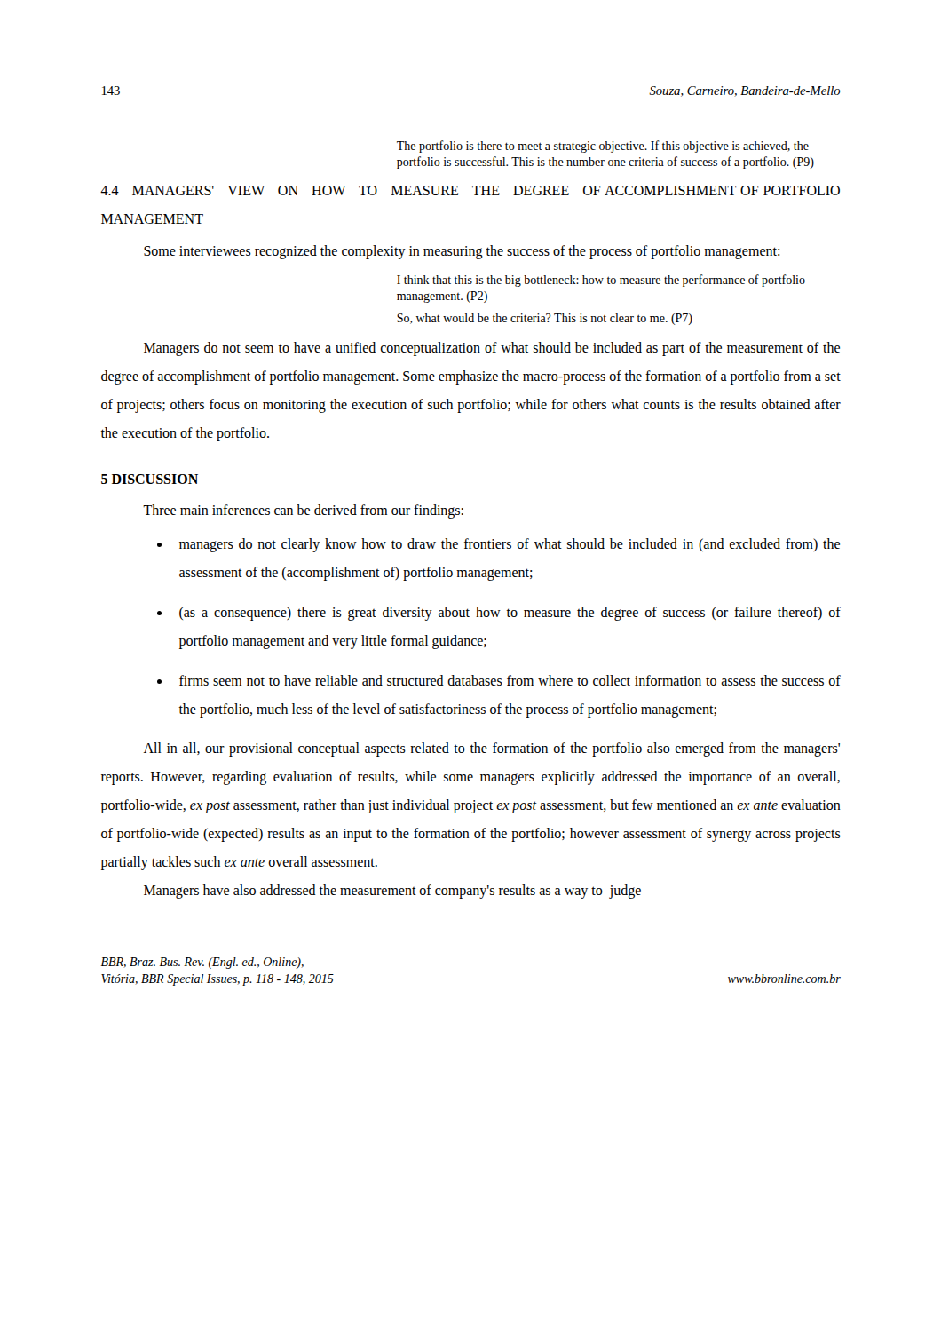143 Souza, Carneiro, Bandeira-de-Mello
The portfolio is there to meet a strategic objective. If this objective is achieved, the portfolio is successful. This is the number one criteria of success of a portfolio. (P9)
4.4 MANAGERS' VIEW ON HOW TO MEASURE THE DEGREE OF ACCOMPLISHMENT OF PORTFOLIO MANAGEMENT
Some interviewees recognized the complexity in measuring the success of the process of portfolio management:
I think that this is the big bottleneck: how to measure the performance of portfolio management. (P2)
So, what would be the criteria? This is not clear to me. (P7)
Managers do not seem to have a unified conceptualization of what should be included as part of the measurement of the degree of accomplishment of portfolio management. Some emphasize the macro-process of the formation of a portfolio from a set of projects; others focus on monitoring the execution of such portfolio; while for others what counts is the results obtained after the execution of the portfolio.
5 DISCUSSION
Three main inferences can be derived from our findings:
managers do not clearly know how to draw the frontiers of what should be included in (and excluded from) the assessment of the (accomplishment of) portfolio management;
(as a consequence) there is great diversity about how to measure the degree of success (or failure thereof) of portfolio management and very little formal guidance;
firms seem not to have reliable and structured databases from where to collect information to assess the success of the portfolio, much less of the level of satisfactoriness of the process of portfolio management;
All in all, our provisional conceptual aspects related to the formation of the portfolio also emerged from the managers' reports. However, regarding evaluation of results, while some managers explicitly addressed the importance of an overall, portfolio-wide, ex post assessment, rather than just individual project ex post assessment, but few mentioned an ex ante evaluation of portfolio-wide (expected) results as an input to the formation of the portfolio; however assessment of synergy across projects partially tackles such ex ante overall assessment.
Managers have also addressed the measurement of company's results as a way to judge
BBR, Braz. Bus. Rev. (Engl. ed., Online),
Vitória, BBR Special Issues, p. 118 - 148, 2015
www.bbronline.com.br